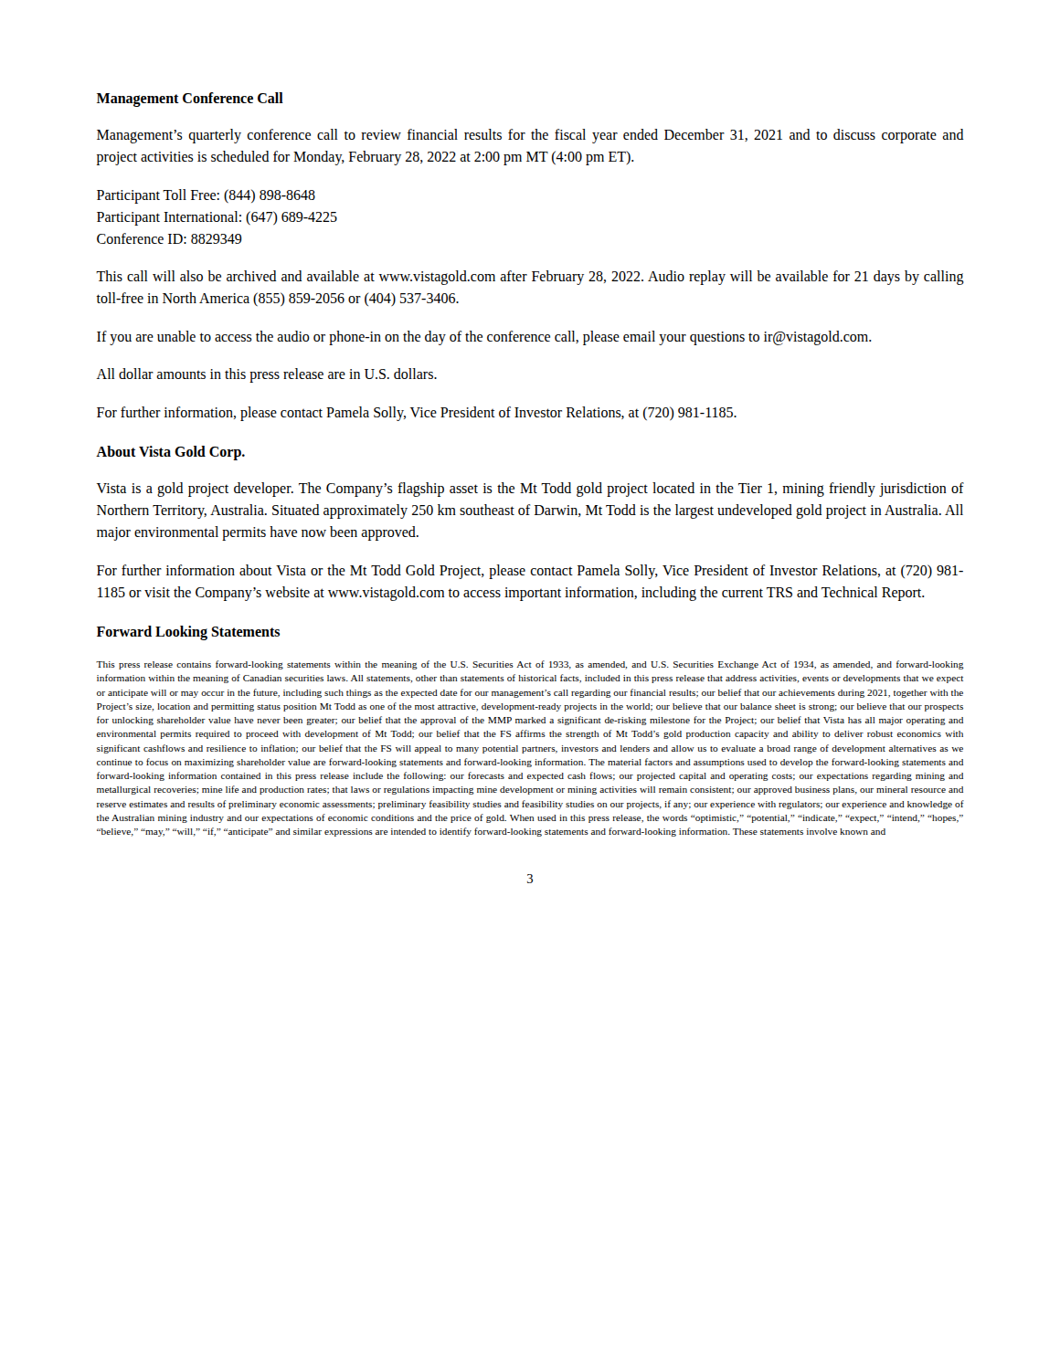Management Conference Call
Management’s quarterly conference call to review financial results for the fiscal year ended December 31, 2021 and to discuss corporate and project activities is scheduled for Monday, February 28, 2022 at 2:00 pm MT (4:00 pm ET).
Participant Toll Free: (844) 898-8648
Participant International: (647) 689-4225
Conference ID: 8829349
This call will also be archived and available at www.vistagold.com after February 28, 2022. Audio replay will be available for 21 days by calling toll-free in North America (855) 859-2056 or (404) 537-3406.
If you are unable to access the audio or phone-in on the day of the conference call, please email your questions to ir@vistagold.com.
All dollar amounts in this press release are in U.S. dollars.
For further information, please contact Pamela Solly, Vice President of Investor Relations, at (720) 981-1185.
About Vista Gold Corp.
Vista is a gold project developer. The Company’s flagship asset is the Mt Todd gold project located in the Tier 1, mining friendly jurisdiction of Northern Territory, Australia. Situated approximately 250 km southeast of Darwin, Mt Todd is the largest undeveloped gold project in Australia. All major environmental permits have now been approved.
For further information about Vista or the Mt Todd Gold Project, please contact Pamela Solly, Vice President of Investor Relations, at (720) 981-1185 or visit the Company’s website at www.vistagold.com to access important information, including the current TRS and Technical Report.
Forward Looking Statements
This press release contains forward-looking statements within the meaning of the U.S. Securities Act of 1933, as amended, and U.S. Securities Exchange Act of 1934, as amended, and forward-looking information within the meaning of Canadian securities laws. All statements, other than statements of historical facts, included in this press release that address activities, events or developments that we expect or anticipate will or may occur in the future, including such things as the expected date for our management’s call regarding our financial results; our belief that our achievements during 2021, together with the Project’s size, location and permitting status position Mt Todd as one of the most attractive, development-ready projects in the world; our believe that our balance sheet is strong; our believe that our prospects for unlocking shareholder value have never been greater; our belief that the approval of the MMP marked a significant de-risking milestone for the Project; our belief that Vista has all major operating and environmental permits required to proceed with development of Mt Todd; our belief that the FS affirms the strength of Mt Todd’s gold production capacity and ability to deliver robust economics with significant cashflows and resilience to inflation; our belief that the FS will appeal to many potential partners, investors and lenders and allow us to evaluate a broad range of development alternatives as we continue to focus on maximizing shareholder value are forward-looking statements and forward-looking information. The material factors and assumptions used to develop the forward-looking statements and forward-looking information contained in this press release include the following: our forecasts and expected cash flows; our projected capital and operating costs; our expectations regarding mining and metallurgical recoveries; mine life and production rates; that laws or regulations impacting mine development or mining activities will remain consistent; our approved business plans, our mineral resource and reserve estimates and results of preliminary economic assessments; preliminary feasibility studies and feasibility studies on our projects, if any; our experience with regulators; our experience and knowledge of the Australian mining industry and our expectations of economic conditions and the price of gold. When used in this press release, the words “optimistic,” “potential,” “indicate,” “expect,” “intend,” “hopes,” “believe,” “may,” “will,” “if,” “anticipate” and similar expressions are intended to identify forward-looking statements and forward-looking information. These statements involve known and
3